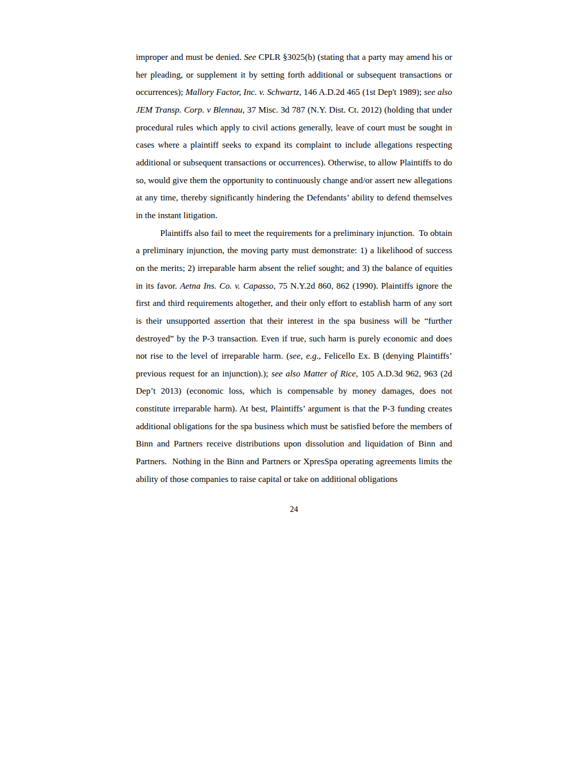improper and must be denied. See CPLR §3025(b) (stating that a party may amend his or her pleading, or supplement it by setting forth additional or subsequent transactions or occurrences); Mallory Factor, Inc. v. Schwartz, 146 A.D.2d 465 (1st Dep't 1989); see also JEM Transp. Corp. v Blennau, 37 Misc. 3d 787 (N.Y. Dist. Ct. 2012) (holding that under procedural rules which apply to civil actions generally, leave of court must be sought in cases where a plaintiff seeks to expand its complaint to include allegations respecting additional or subsequent transactions or occurrences). Otherwise, to allow Plaintiffs to do so, would give them the opportunity to continuously change and/or assert new allegations at any time, thereby significantly hindering the Defendants’ ability to defend themselves in the instant litigation.
Plaintiffs also fail to meet the requirements for a preliminary injunction. To obtain a preliminary injunction, the moving party must demonstrate: 1) a likelihood of success on the merits; 2) irreparable harm absent the relief sought; and 3) the balance of equities in its favor. Aetna Ins. Co. v. Capasso, 75 N.Y.2d 860, 862 (1990). Plaintiffs ignore the first and third requirements altogether, and their only effort to establish harm of any sort is their unsupported assertion that their interest in the spa business will be “further destroyed” by the P-3 transaction. Even if true, such harm is purely economic and does not rise to the level of irreparable harm. (see, e.g., Felicello Ex. B (denying Plaintiffs’ previous request for an injunction).); see also Matter of Rice, 105 A.D.3d 962, 963 (2d Dep’t 2013) (economic loss, which is compensable by money damages, does not constitute irreparable harm). At best, Plaintiffs’ argument is that the P-3 funding creates additional obligations for the spa business which must be satisfied before the members of Binn and Partners receive distributions upon dissolution and liquidation of Binn and Partners. Nothing in the Binn and Partners or XpresSpa operating agreements limits the ability of those companies to raise capital or take on additional obligations
24